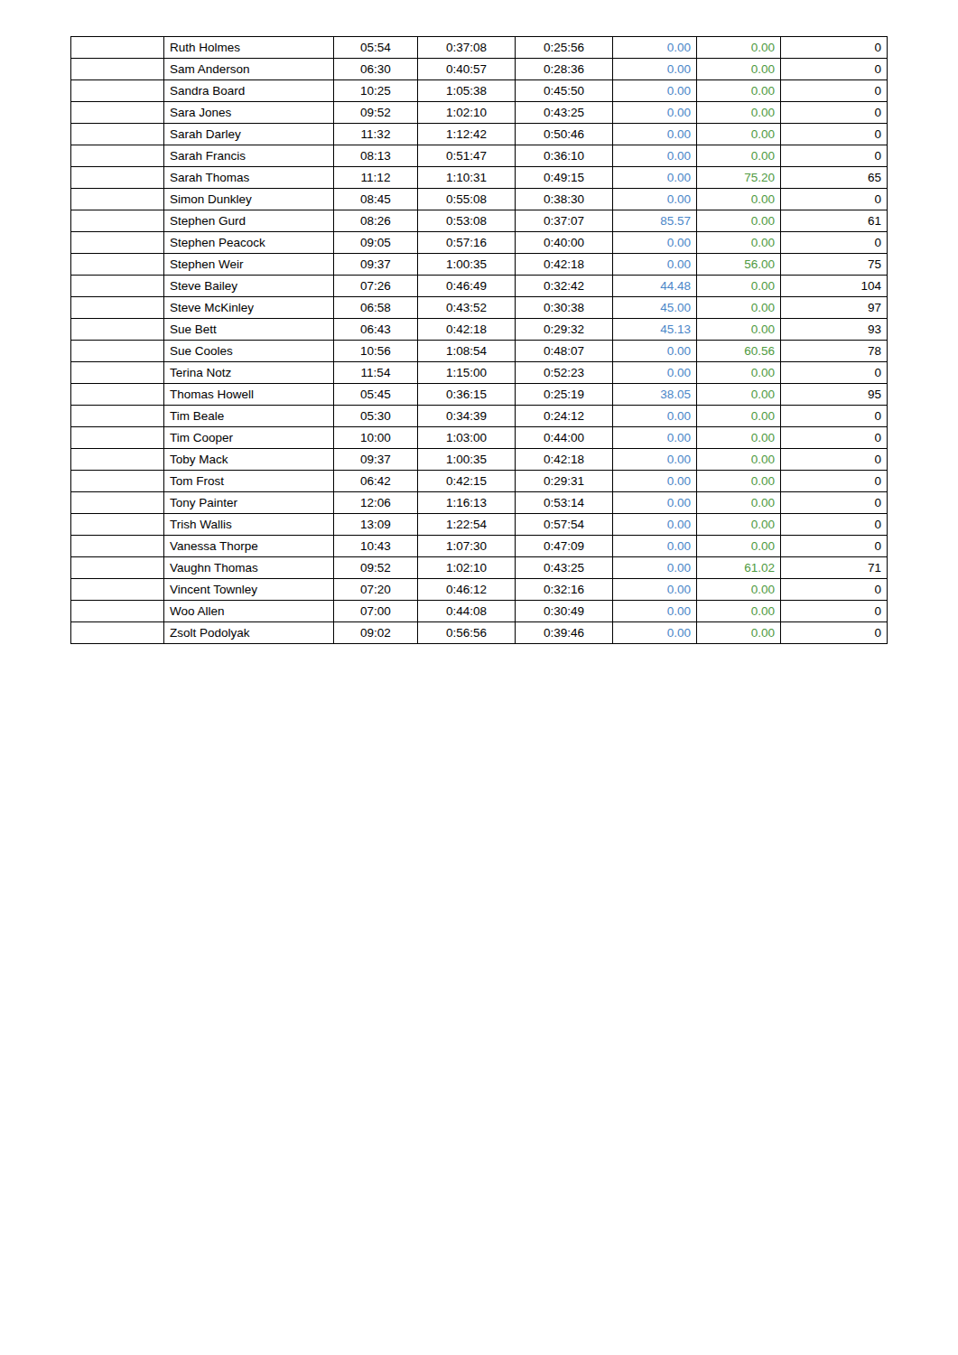| | Ruth Holmes | 05:54 | 0:37:08 | 0:25:56 | 0.00 | 0.00 | 0 |
| | Sam Anderson | 06:30 | 0:40:57 | 0:28:36 | 0.00 | 0.00 | 0 |
| | Sandra Board | 10:25 | 1:05:38 | 0:45:50 | 0.00 | 0.00 | 0 |
| | Sara Jones | 09:52 | 1:02:10 | 0:43:25 | 0.00 | 0.00 | 0 |
| | Sarah Darley | 11:32 | 1:12:42 | 0:50:46 | 0.00 | 0.00 | 0 |
| | Sarah Francis | 08:13 | 0:51:47 | 0:36:10 | 0.00 | 0.00 | 0 |
| | Sarah Thomas | 11:12 | 1:10:31 | 0:49:15 | 0.00 | 75.20 | 65 |
| | Simon Dunkley | 08:45 | 0:55:08 | 0:38:30 | 0.00 | 0.00 | 0 |
| | Stephen Gurd | 08:26 | 0:53:08 | 0:37:07 | 85.57 | 0.00 | 61 |
| | Stephen Peacock | 09:05 | 0:57:16 | 0:40:00 | 0.00 | 0.00 | 0 |
| | Stephen Weir | 09:37 | 1:00:35 | 0:42:18 | 0.00 | 56.00 | 75 |
| | Steve Bailey | 07:26 | 0:46:49 | 0:32:42 | 44.48 | 0.00 | 104 |
| | Steve McKinley | 06:58 | 0:43:52 | 0:30:38 | 45.00 | 0.00 | 97 |
| | Sue Bett | 06:43 | 0:42:18 | 0:29:32 | 45.13 | 0.00 | 93 |
| | Sue Cooles | 10:56 | 1:08:54 | 0:48:07 | 0.00 | 60.56 | 78 |
| | Terina Notz | 11:54 | 1:15:00 | 0:52:23 | 0.00 | 0.00 | 0 |
| | Thomas Howell | 05:45 | 0:36:15 | 0:25:19 | 38.05 | 0.00 | 95 |
| | Tim Beale | 05:30 | 0:34:39 | 0:24:12 | 0.00 | 0.00 | 0 |
| | Tim Cooper | 10:00 | 1:03:00 | 0:44:00 | 0.00 | 0.00 | 0 |
| | Toby Mack | 09:37 | 1:00:35 | 0:42:18 | 0.00 | 0.00 | 0 |
| | Tom Frost | 06:42 | 0:42:15 | 0:29:31 | 0.00 | 0.00 | 0 |
| | Tony Painter | 12:06 | 1:16:13 | 0:53:14 | 0.00 | 0.00 | 0 |
| | Trish Wallis | 13:09 | 1:22:54 | 0:57:54 | 0.00 | 0.00 | 0 |
| | Vanessa Thorpe | 10:43 | 1:07:30 | 0:47:09 | 0.00 | 0.00 | 0 |
| | Vaughn Thomas | 09:52 | 1:02:10 | 0:43:25 | 0.00 | 61.02 | 71 |
| | Vincent Townley | 07:20 | 0:46:12 | 0:32:16 | 0.00 | 0.00 | 0 |
| | Woo Allen | 07:00 | 0:44:08 | 0:30:49 | 0.00 | 0.00 | 0 |
| | Zsolt Podolyak | 09:02 | 0:56:56 | 0:39:46 | 0.00 | 0.00 | 0 |